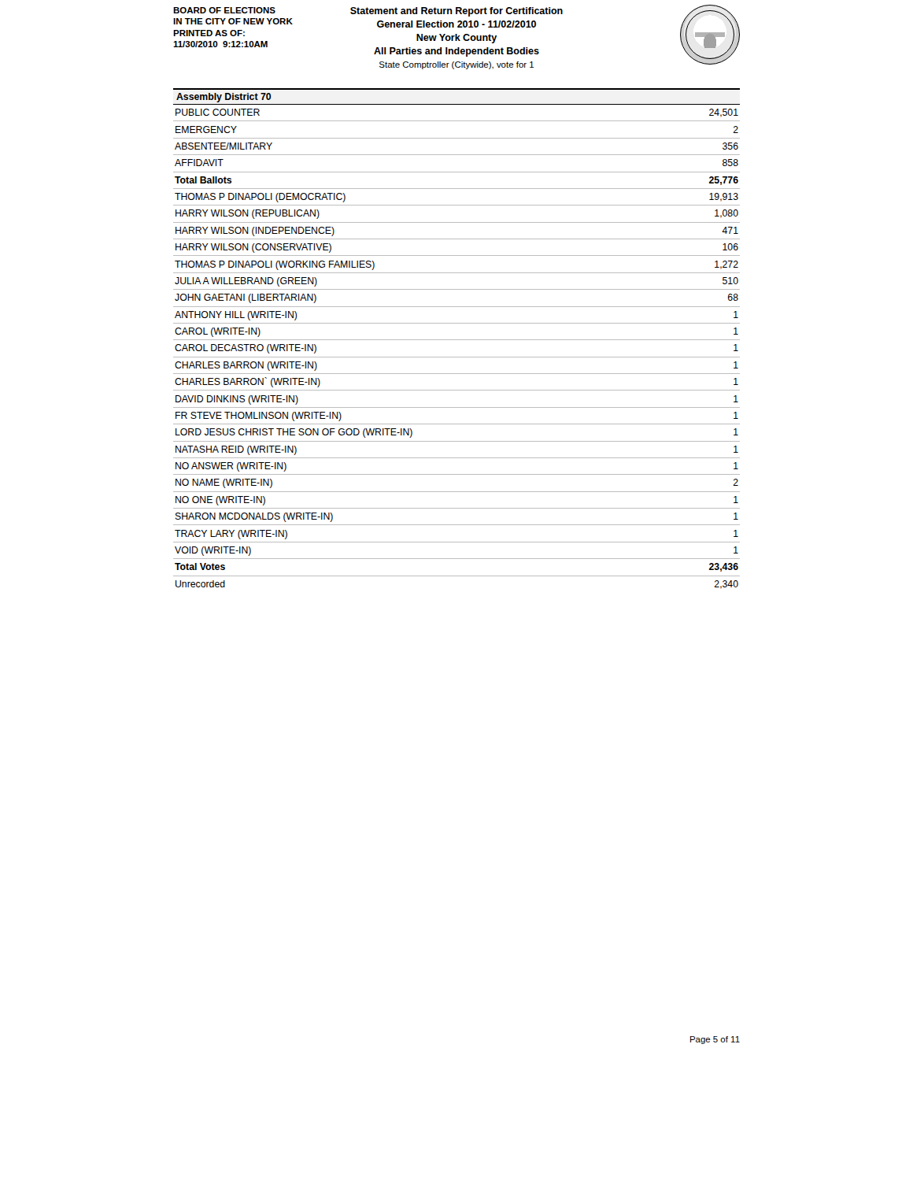BOARD OF ELECTIONS
IN THE CITY OF NEW YORK
PRINTED AS OF:
11/30/2010 9:12:10AM
Statement and Return Report for Certification
General Election 2010 - 11/02/2010
New York County
All Parties and Independent Bodies
State Comptroller (Citywide), vote for 1
Assembly District 70
| PUBLIC COUNTER | 24,501 |
| EMERGENCY | 2 |
| ABSENTEE/MILITARY | 356 |
| AFFIDAVIT | 858 |
| Total Ballots | 25,776 |
| THOMAS P DINAPOLI (DEMOCRATIC) | 19,913 |
| HARRY WILSON (REPUBLICAN) | 1,080 |
| HARRY WILSON (INDEPENDENCE) | 471 |
| HARRY WILSON (CONSERVATIVE) | 106 |
| THOMAS P DINAPOLI (WORKING FAMILIES) | 1,272 |
| JULIA A WILLEBRAND (GREEN) | 510 |
| JOHN GAETANI (LIBERTARIAN) | 68 |
| ANTHONY HILL (WRITE-IN) | 1 |
| CAROL (WRITE-IN) | 1 |
| CAROL DECASTRO (WRITE-IN) | 1 |
| CHARLES BARRON (WRITE-IN) | 1 |
| CHARLES BARRON` (WRITE-IN) | 1 |
| DAVID DINKINS (WRITE-IN) | 1 |
| FR STEVE THOMLINSON (WRITE-IN) | 1 |
| LORD JESUS CHRIST THE SON OF GOD (WRITE-IN) | 1 |
| NATASHA REID (WRITE-IN) | 1 |
| NO ANSWER (WRITE-IN) | 1 |
| NO NAME (WRITE-IN) | 2 |
| NO ONE (WRITE-IN) | 1 |
| SHARON MCDONALDS (WRITE-IN) | 1 |
| TRACY LARY (WRITE-IN) | 1 |
| VOID (WRITE-IN) | 1 |
| Total Votes | 23,436 |
| Unrecorded | 2,340 |
Page 5 of 11